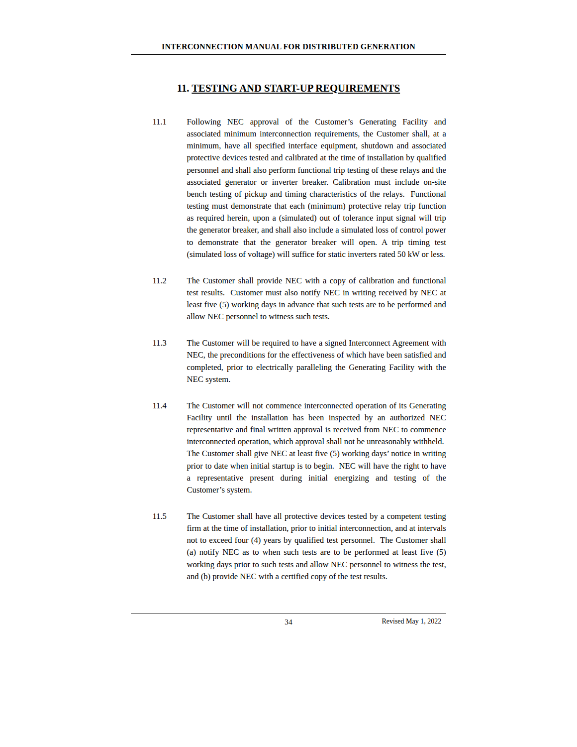INTERCONNECTION MANUAL FOR DISTRIBUTED GENERATION
11. TESTING AND START-UP REQUIREMENTS
11.1 Following NEC approval of the Customer’s Generating Facility and associated minimum interconnection requirements, the Customer shall, at a minimum, have all specified interface equipment, shutdown and associated protective devices tested and calibrated at the time of installation by qualified personnel and shall also perform functional trip testing of these relays and the associated generator or inverter breaker. Calibration must include on-site bench testing of pickup and timing characteristics of the relays. Functional testing must demonstrate that each (minimum) protective relay trip function as required herein, upon a (simulated) out of tolerance input signal will trip the generator breaker, and shall also include a simulated loss of control power to demonstrate that the generator breaker will open. A trip timing test (simulated loss of voltage) will suffice for static inverters rated 50 kW or less.
11.2 The Customer shall provide NEC with a copy of calibration and functional test results. Customer must also notify NEC in writing received by NEC at least five (5) working days in advance that such tests are to be performed and allow NEC personnel to witness such tests.
11.3 The Customer will be required to have a signed Interconnect Agreement with NEC, the preconditions for the effectiveness of which have been satisfied and completed, prior to electrically paralleling the Generating Facility with the NEC system.
11.4 The Customer will not commence interconnected operation of its Generating Facility until the installation has been inspected by an authorized NEC representative and final written approval is received from NEC to commence interconnected operation, which approval shall not be unreasonably withheld. The Customer shall give NEC at least five (5) working days’ notice in writing prior to date when initial startup is to begin. NEC will have the right to have a representative present during initial energizing and testing of the Customer’s system.
11.5 The Customer shall have all protective devices tested by a competent testing firm at the time of installation, prior to initial interconnection, and at intervals not to exceed four (4) years by qualified test personnel. The Customer shall (a) notify NEC as to when such tests are to be performed at least five (5) working days prior to such tests and allow NEC personnel to witness the test, and (b) provide NEC with a certified copy of the test results.
34 Revised May 1, 2022